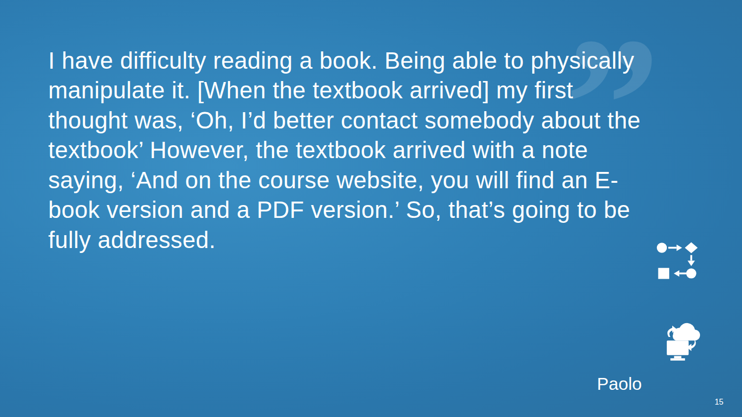”
I have difficulty reading a book. Being able to physically manipulate it. [When the textbook arrived] my first thought was, ‘Oh, I’d better contact somebody about the textbook’ However, the textbook arrived with a note saying, ‘And on the course website, you will find an E-book version and a PDF version.’ So, that’s going to be fully addressed.
Paolo
15